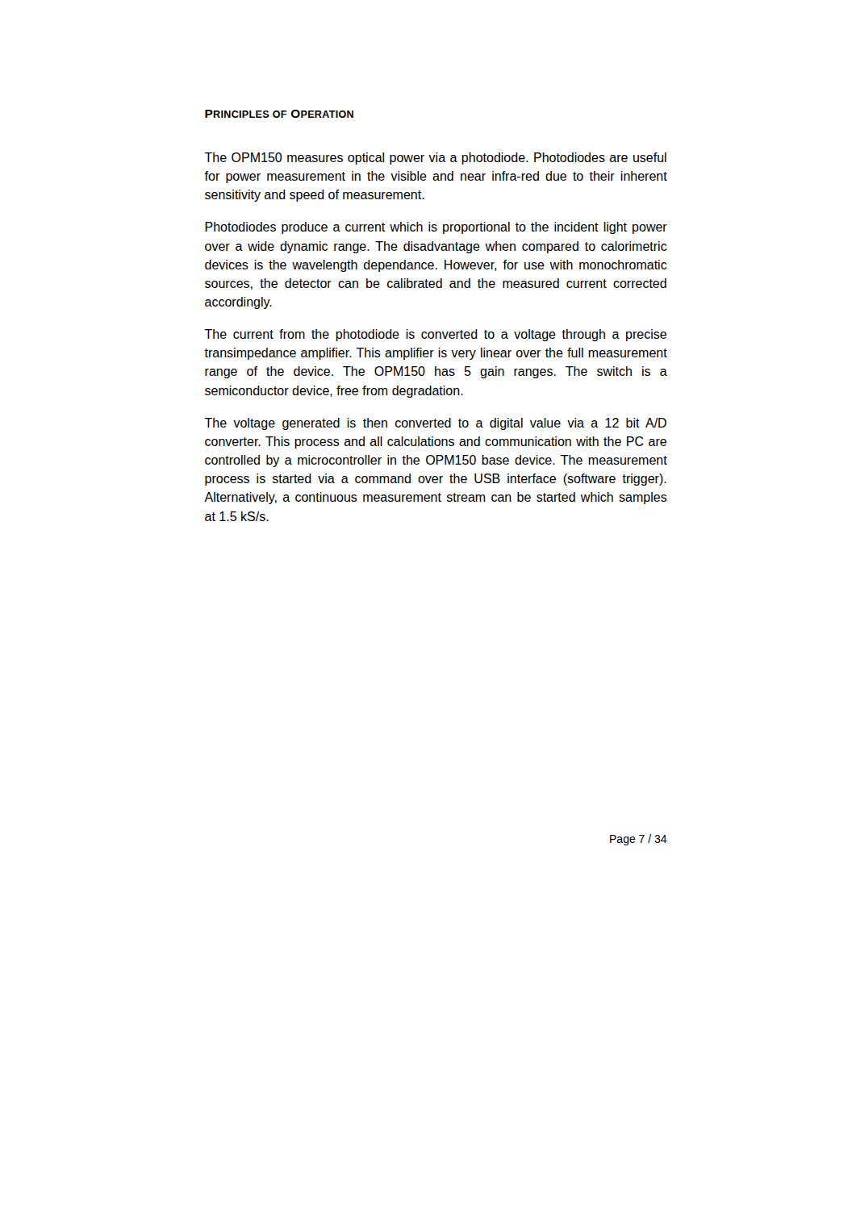PRINCIPLES OF OPERATION
The OPM150 measures optical power via a photodiode. Photodiodes are useful for power measurement in the visible and near infra-red due to their inherent sensitivity and speed of measurement.
Photodiodes produce a current which is proportional to the incident light power over a wide dynamic range. The disadvantage when compared to calorimetric devices is the wavelength dependance. However, for use with monochromatic sources, the detector can be calibrated and the measured current corrected accordingly.
The current from the photodiode is converted to a voltage through a precise transimpedance amplifier. This amplifier is very linear over the full measurement range of the device. The OPM150 has 5 gain ranges. The switch is a semiconductor device, free from degradation.
The voltage generated is then converted to a digital value via a 12 bit A/D converter. This process and all calculations and communication with the PC are controlled by a microcontroller in the OPM150 base device. The measurement process is started via a command over the USB interface (software trigger). Alternatively, a continuous measurement stream can be started which samples at 1.5 kS/s.
Page 7 / 34